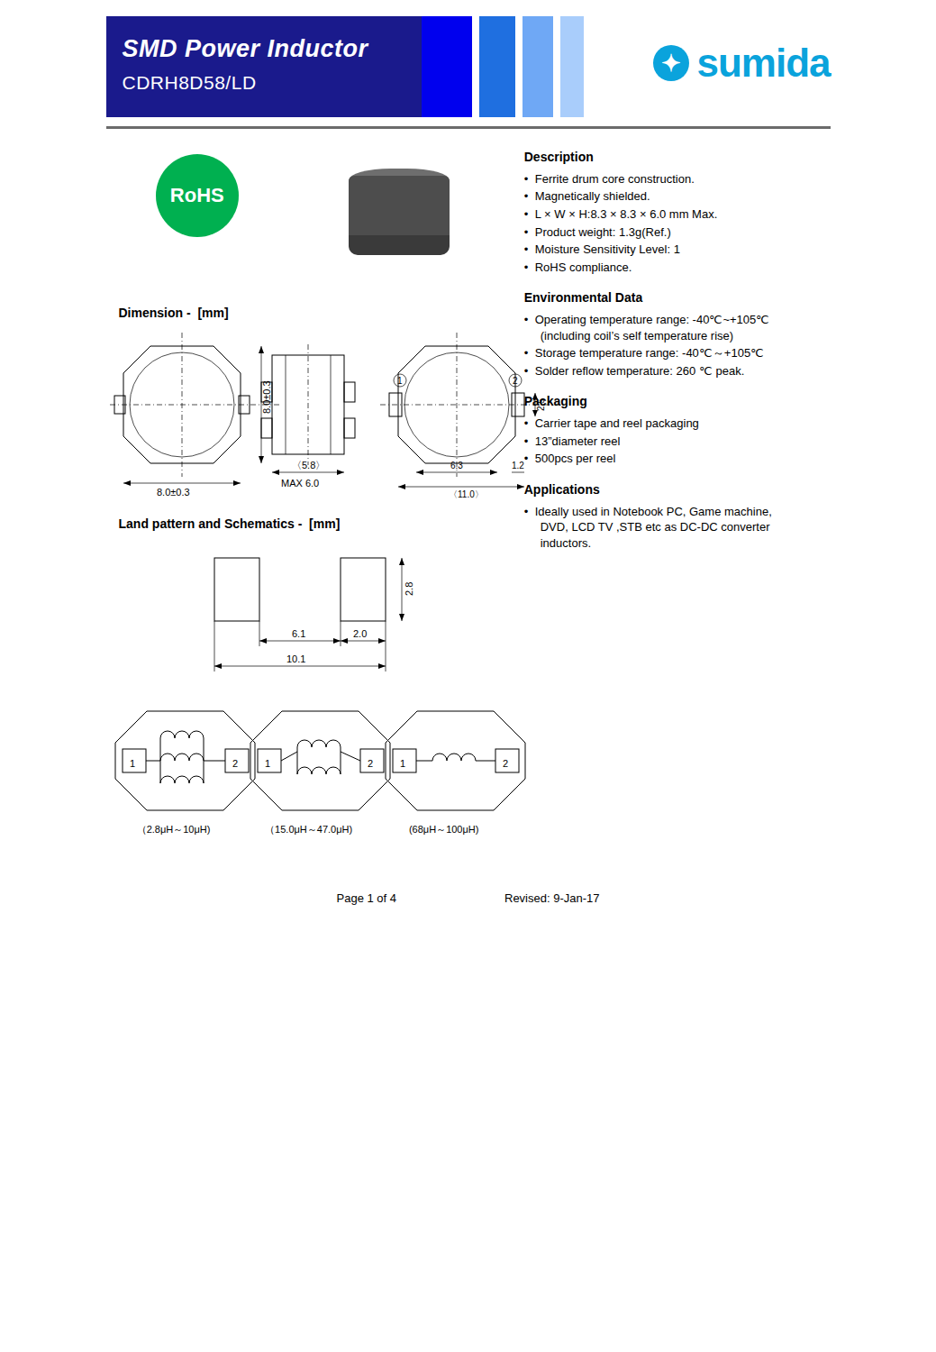SMD Power Inductor
CDRH8D58/LD
✦sumida
RoHS
Dimension - [mm]
8.0±0.3 8.0±0.3
〈5.8〉 MAX 6.0
1 2 2.5 6.3 1.2 〈11.0〉
Land pattern and Schematics - [mm]
2.8 6.1 2.0 10.1
1 2
（2.8μH～10μH)
1 2
（15.0μH～47.0μH)
1 2
(68μH～100μH)
Description
Ferrite drum core construction.
Magnetically shielded.
L × W × H:8.3 × 8.3 × 6.0 mm Max.
Product weight: 1.3g(Ref.)
Moisture Sensitivity Level: 1
RoHS compliance.
Environmental Data
Operating temperature range: -40℃~+105℃(including coil’s self temperature rise)
Storage temperature range: -40℃～+105℃
Solder reflow temperature: 260 ℃ peak.
Packaging
Carrier tape and reel packaging
13”diameter reel
500pcs per reel
Applications
Ideally used in Notebook PC, Game machine,DVD, LCD TV ,STB etc as DC-DC converter inductors.
Page 1 of 4 Revised: 9-Jan-17